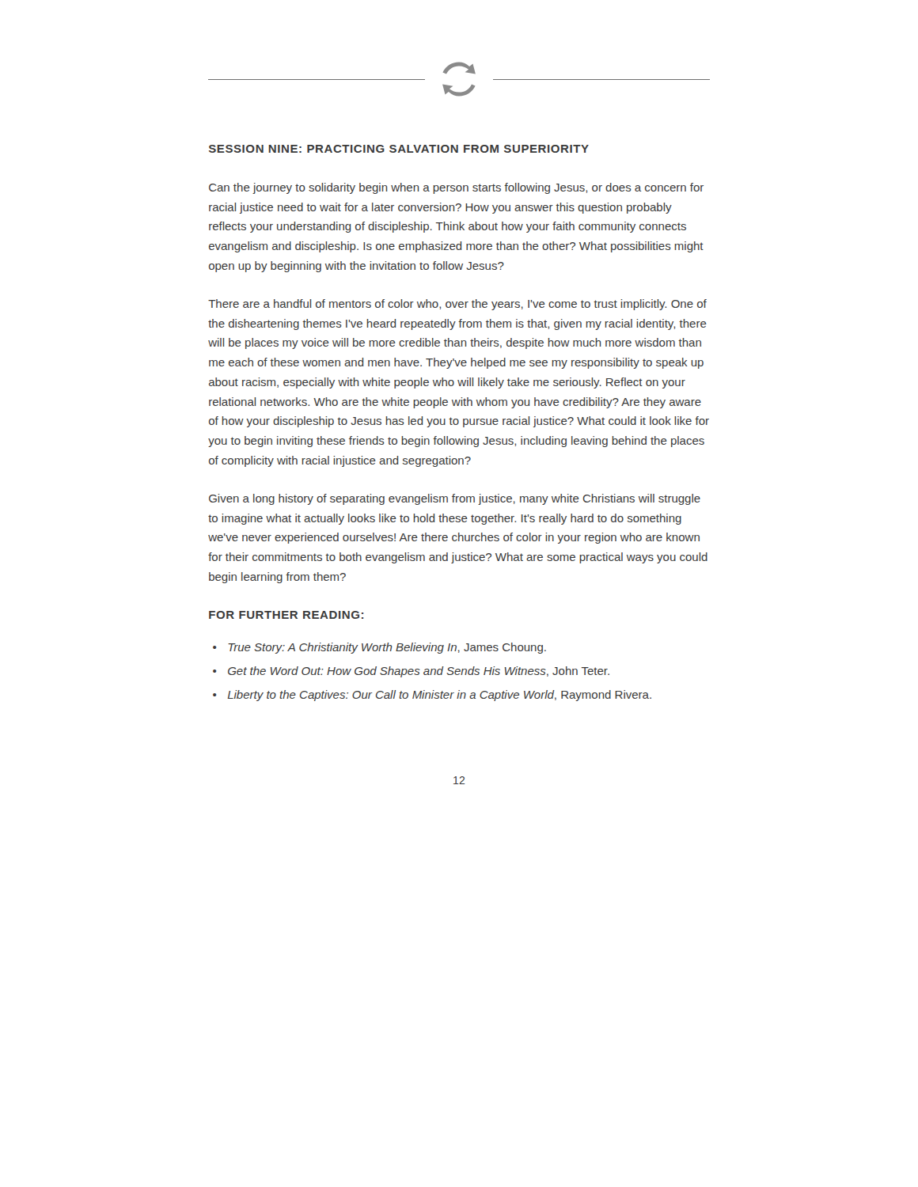Session Nine: Practicing Salvation from Superiority
Can the journey to solidarity begin when a person starts following Jesus, or does a concern for racial justice need to wait for a later conversion? How you answer this question probably reflects your understanding of discipleship. Think about how your faith community connects evangelism and discipleship. Is one emphasized more than the other? What possibilities might open up by beginning with the invitation to follow Jesus?
There are a handful of mentors of color who, over the years, I've come to trust implicitly. One of the disheartening themes I've heard repeatedly from them is that, given my racial identity, there will be places my voice will be more credible than theirs, despite how much more wisdom than me each of these women and men have. They've helped me see my responsibility to speak up about racism, especially with white people who will likely take me seriously. Reflect on your relational networks. Who are the white people with whom you have credibility? Are they aware of how your discipleship to Jesus has led you to pursue racial justice? What could it look like for you to begin inviting these friends to begin following Jesus, including leaving behind the places of complicity with racial injustice and segregation?
Given a long history of separating evangelism from justice, many white Christians will struggle to imagine what it actually looks like to hold these together. It's really hard to do something we've never experienced ourselves! Are there churches of color in your region who are known for their commitments to both evangelism and justice? What are some practical ways you could begin learning from them?
For Further Reading:
True Story: A Christianity Worth Believing In, James Choung.
Get the Word Out: How God Shapes and Sends His Witness, John Teter.
Liberty to the Captives: Our Call to Minister in a Captive World, Raymond Rivera.
12